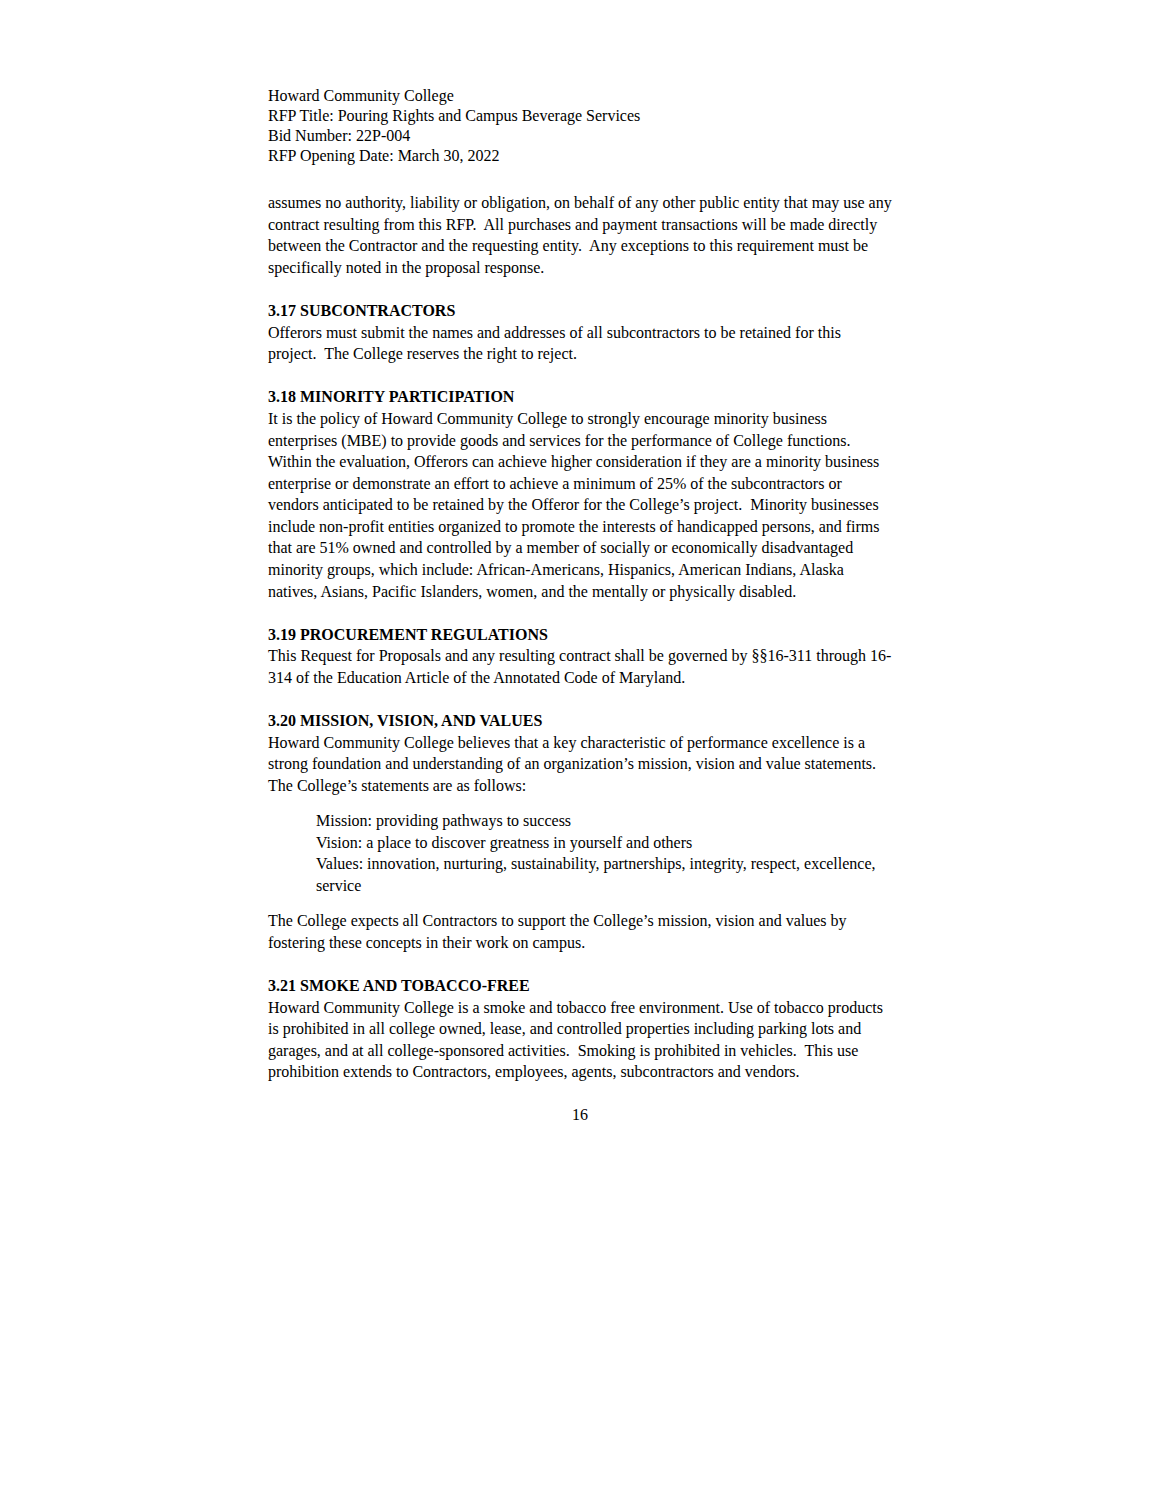Howard Community College
RFP Title: Pouring Rights and Campus Beverage Services
Bid Number: 22P-004
RFP Opening Date: March 30, 2022
assumes no authority, liability or obligation, on behalf of any other public entity that may use any contract resulting from this RFP. All purchases and payment transactions will be made directly between the Contractor and the requesting entity. Any exceptions to this requirement must be specifically noted in the proposal response.
3.17 SUBCONTRACTORS
Offerors must submit the names and addresses of all subcontractors to be retained for this project. The College reserves the right to reject.
3.18 MINORITY PARTICIPATION
It is the policy of Howard Community College to strongly encourage minority business enterprises (MBE) to provide goods and services for the performance of College functions. Within the evaluation, Offerors can achieve higher consideration if they are a minority business enterprise or demonstrate an effort to achieve a minimum of 25% of the subcontractors or vendors anticipated to be retained by the Offeror for the College’s project. Minority businesses include non-profit entities organized to promote the interests of handicapped persons, and firms that are 51% owned and controlled by a member of socially or economically disadvantaged minority groups, which include: African-Americans, Hispanics, American Indians, Alaska natives, Asians, Pacific Islanders, women, and the mentally or physically disabled.
3.19 PROCUREMENT REGULATIONS
This Request for Proposals and any resulting contract shall be governed by §§16-311 through 16-314 of the Education Article of the Annotated Code of Maryland.
3.20 MISSION, VISION, AND VALUES
Howard Community College believes that a key characteristic of performance excellence is a strong foundation and understanding of an organization’s mission, vision and value statements. The College’s statements are as follows:
Mission: providing pathways to success
Vision: a place to discover greatness in yourself and others
Values: innovation, nurturing, sustainability, partnerships, integrity, respect, excellence, service
The College expects all Contractors to support the College’s mission, vision and values by fostering these concepts in their work on campus.
3.21 SMOKE AND TOBACCO-FREE
Howard Community College is a smoke and tobacco free environment. Use of tobacco products is prohibited in all college owned, lease, and controlled properties including parking lots and garages, and at all college-sponsored activities. Smoking is prohibited in vehicles. This use prohibition extends to Contractors, employees, agents, subcontractors and vendors.
16